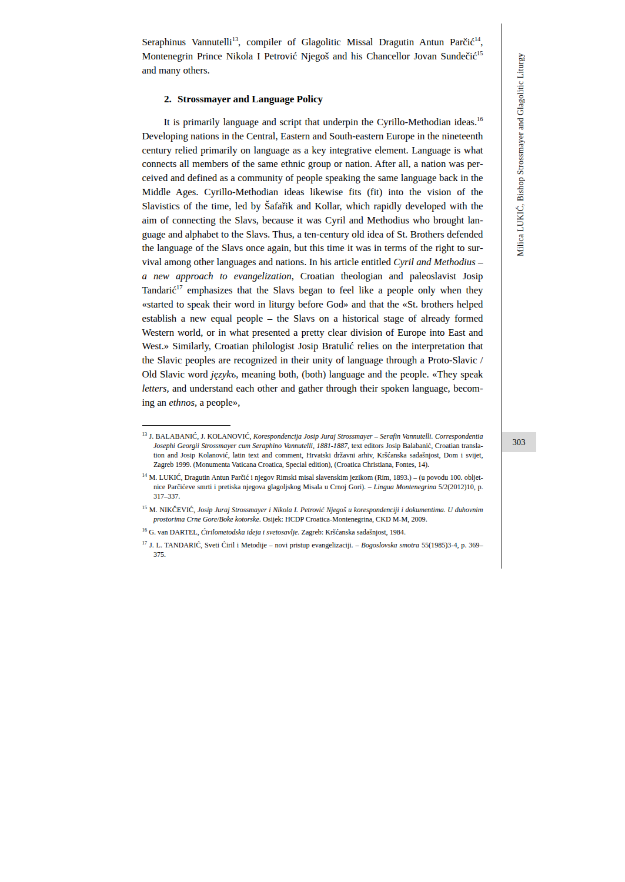Milica LUKIĆ, Bishop Strossmayer and Glagolitic Liturgy
303
Seraphinus Vannutelli13, compiler of Glagolitic Missal Dragutin Antun Parčić14, Montenegrin Prince Nikola I Petrović Njegoš and his Chancellor Jovan Sundečić15 and many others.
2. Strossmayer and Language Policy
It is primarily language and script that underpin the Cyrillo-Methodian ideas.16 Developing nations in the Central, Eastern and South-eastern Europe in the nineteenth century relied primarily on language as a key integrative element. Language is what connects all members of the same ethnic group or nation. After all, a nation was perceived and defined as a community of people speaking the same language back in the Middle Ages. Cyrillo-Methodian ideas likewise fits (fit) into the vision of the Slavistics of the time, led by Šafařik and Kollar, which rapidly developed with the aim of connecting the Slavs, because it was Cyril and Methodius who brought language and alphabet to the Slavs. Thus, a ten-century old idea of St. Brothers defended the language of the Slavs once again, but this time it was in terms of the right to survival among other languages and nations. In his article entitled Cyril and Methodius – a new approach to evangelization, Croatian theologian and paleoslavist Josip Tandarić17 emphasizes that the Slavs began to feel like a people only when they «started to speak their word in liturgy before God» and that the «St. brothers helped establish a new equal people – the Slavs on a historical stage of already formed Western world, or in what presented a pretty clear division of Europe into East and West.» Similarly, Croatian philologist Josip Bratulić relies on the interpretation that the Slavic peoples are recognized in their unity of language through a Proto-Slavic / Old Slavic word językъ, meaning both, (both) language and the people. «They speak letters, and understand each other and gather through their spoken language, becoming an ethnos, a people»,
13 J. BALABANIĆ, J. KOLANOVIĆ, Korespondencija Josip Juraj Strossmayer – Serafin Vannutelli. Correspondentia Josephi Georgii Strossmayer cum Seraphino Vannutelli, 1881-1887, text editors Josip Balabanić, Croatian translation and Josip Kolanović, latin text and comment, Hrvatski državni arhiv, Kršćanska sadašnjost, Dom i svijet, Zagreb 1999. (Monumenta Vaticana Croatica, Special edition), (Croatica Christiana, Fontes, 14).
14 M. LUKIĆ, Dragutin Antun Parčić i njegov Rimski misal slavenskim jezikom (Rim, 1893.) – (u povodu 100. obljetnice Parčićeve smrti i pretiska njegova glagoljskog Misala u Crnoj Gori). – Lingua Montenegrina 5/2(2012)10, p. 317–337.
15 M. NIKČEVIĆ, Josip Juraj Strossmayer i Nikola I. Petrović Njegoš u korespondenciji i dokumentima. U duhovnim prostorima Crne Gore/Boke kotorske. Osijek: HCDP Croatica-Montenegrina, CKD M-M, 2009.
16 G. van DARTEL, Ćirilometodska ideja i svetosavlje. Zagreb: Kršćanska sadašnjost, 1984.
17 J. L. TANDARIĆ, Sveti Ćiril i Metodije – novi pristup evangelizaciji. – Bogoslovska smotra 55(1985)3-4, p. 369–375.